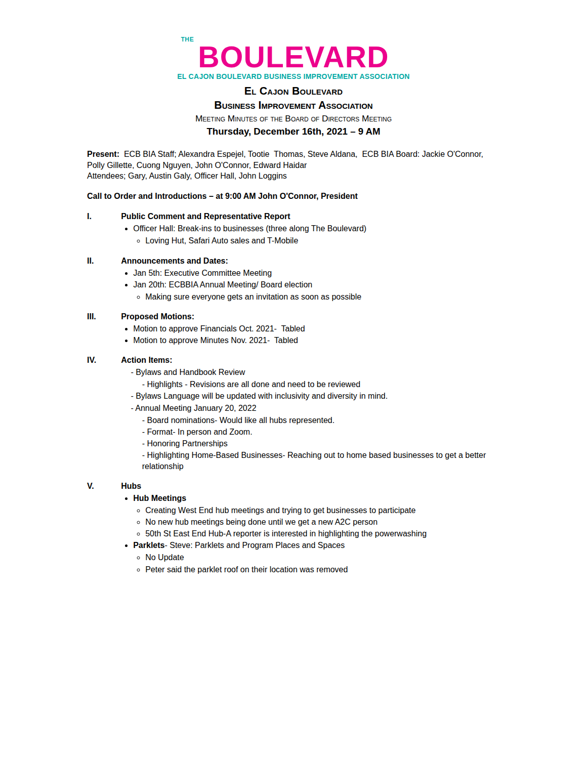THE
BOULEVARD
EL CAJON BOULEVARD BUSINESS IMPROVEMENT ASSOCIATION
El Cajon Boulevard
Business Improvement Association
Meeting Minutes of the Board of Directors Meeting
Thursday, December 16th, 2021 – 9 AM
Present: ECB BIA Staff; Alexandra Espejel, Tootie Thomas, Steve Aldana, ECB BIA Board: Jackie O'Connor, Polly Gillette, Cuong Nguyen, John O'Connor, Edward Haidar
Attendees; Gary, Austin Galy, Officer Hall, John Loggins
Call to Order and Introductions – at 9:00 AM John O'Connor, President
Public Comment and Representative Report
Officer Hall: Break-ins to businesses (three along The Boulevard)
Loving Hut, Safari Auto sales and T-Mobile
Announcements and Dates:
Jan 5th: Executive Committee Meeting
Jan 20th: ECBBIA Annual Meeting/ Board election
Making sure everyone gets an invitation as soon as possible
Proposed Motions:
Motion to approve Financials Oct. 2021- Tabled
Motion to approve Minutes Nov. 2021- Tabled
Action Items:
Bylaws and Handbook Review
Highlights - Revisions are all done and need to be reviewed
Bylaws Language will be updated with inclusivity and diversity in mind.
Annual Meeting January 20, 2022
Board nominations- Would like all hubs represented.
Format- In person and Zoom.
Honoring Partnerships
Highlighting Home-Based Businesses- Reaching out to home based businesses to get a better relationship
Hubs
Hub Meetings
Creating West End hub meetings and trying to get businesses to participate
No new hub meetings being done until we get a new A2C person
50th St East End Hub-A reporter is interested in highlighting the powerwashing
Parklets- Steve: Parklets and Program Places and Spaces
No Update
Peter said the parklet roof on their location was removed